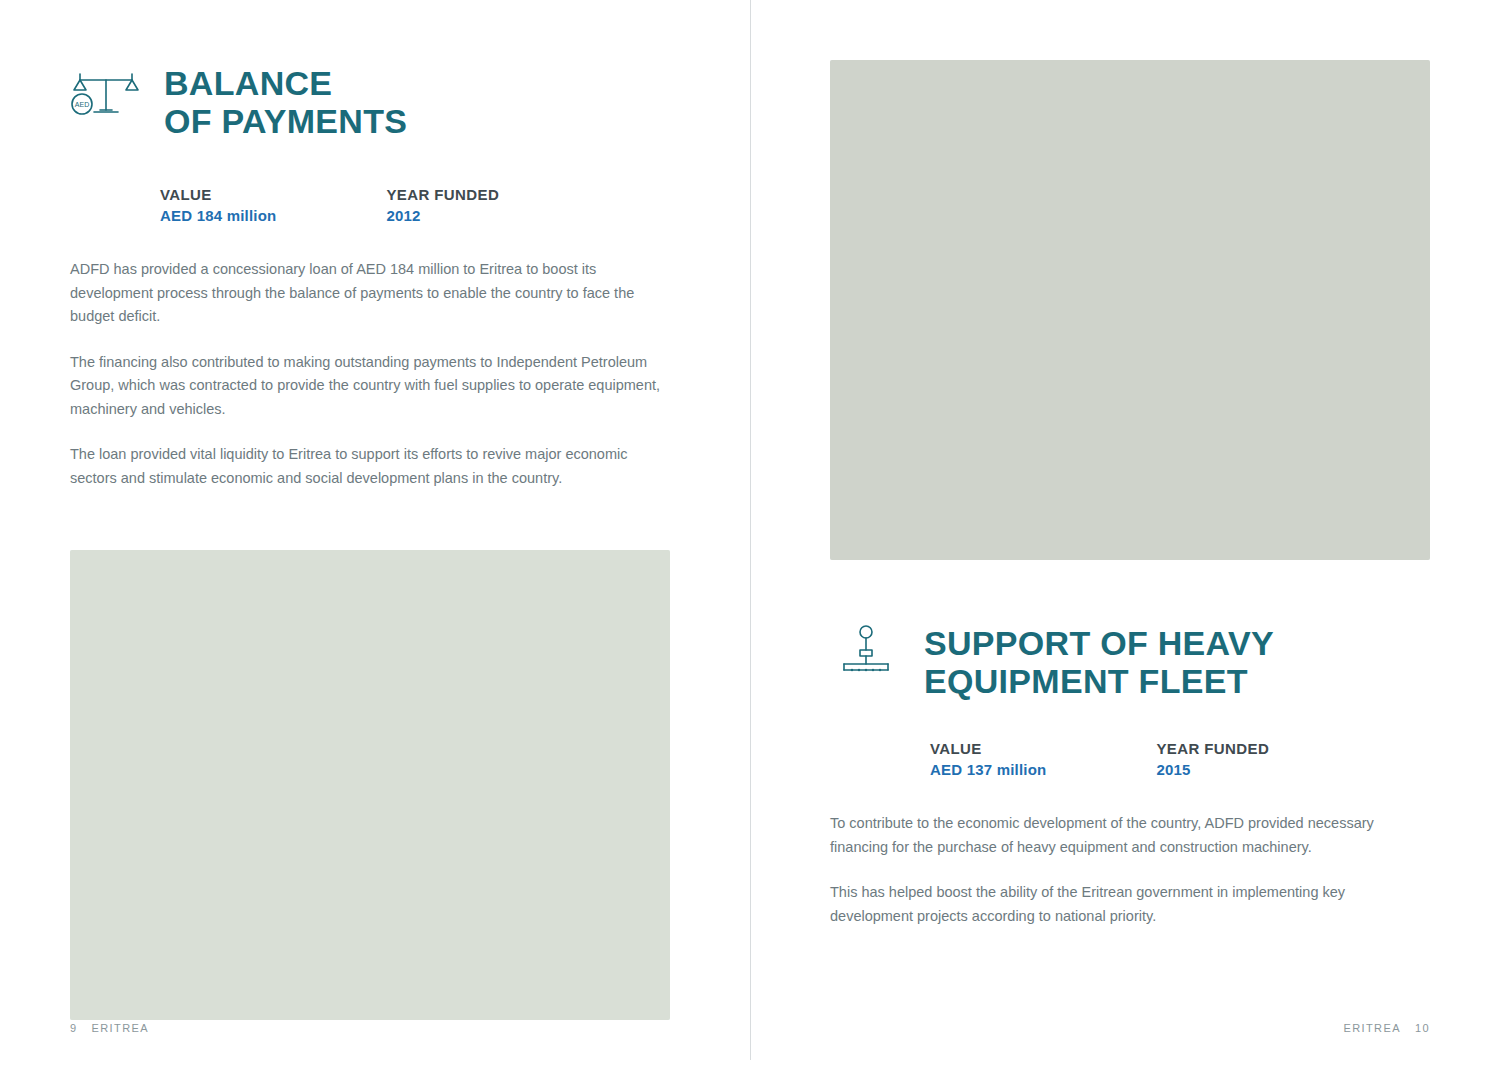AED
Balance
of Payments
Value
AED 184 million
Year Funded
2012
ADFD has provided a concessionary loan of AED 184 million to Eritrea to boost its development process through the balance of payments to enable the country to face the budget deficit.
The financing also contributed to making outstanding payments to Independent Petroleum Group, which was contracted to provide the country with fuel supplies to operate equipment, machinery and vehicles.
The loan provided vital liquidity to Eritrea to support its efforts to revive major economic sectors and stimulate economic and social development plans in the country.
9 Eritrea
Support of Heavy
Equipment Fleet
Value
AED 137 million
Year Funded
2015
To contribute to the economic development of the country, ADFD provided necessary financing for the purchase of heavy equipment and construction machinery.
This has helped boost the ability of the Eritrean government in implementing key development projects according to national priority.
Eritrea10